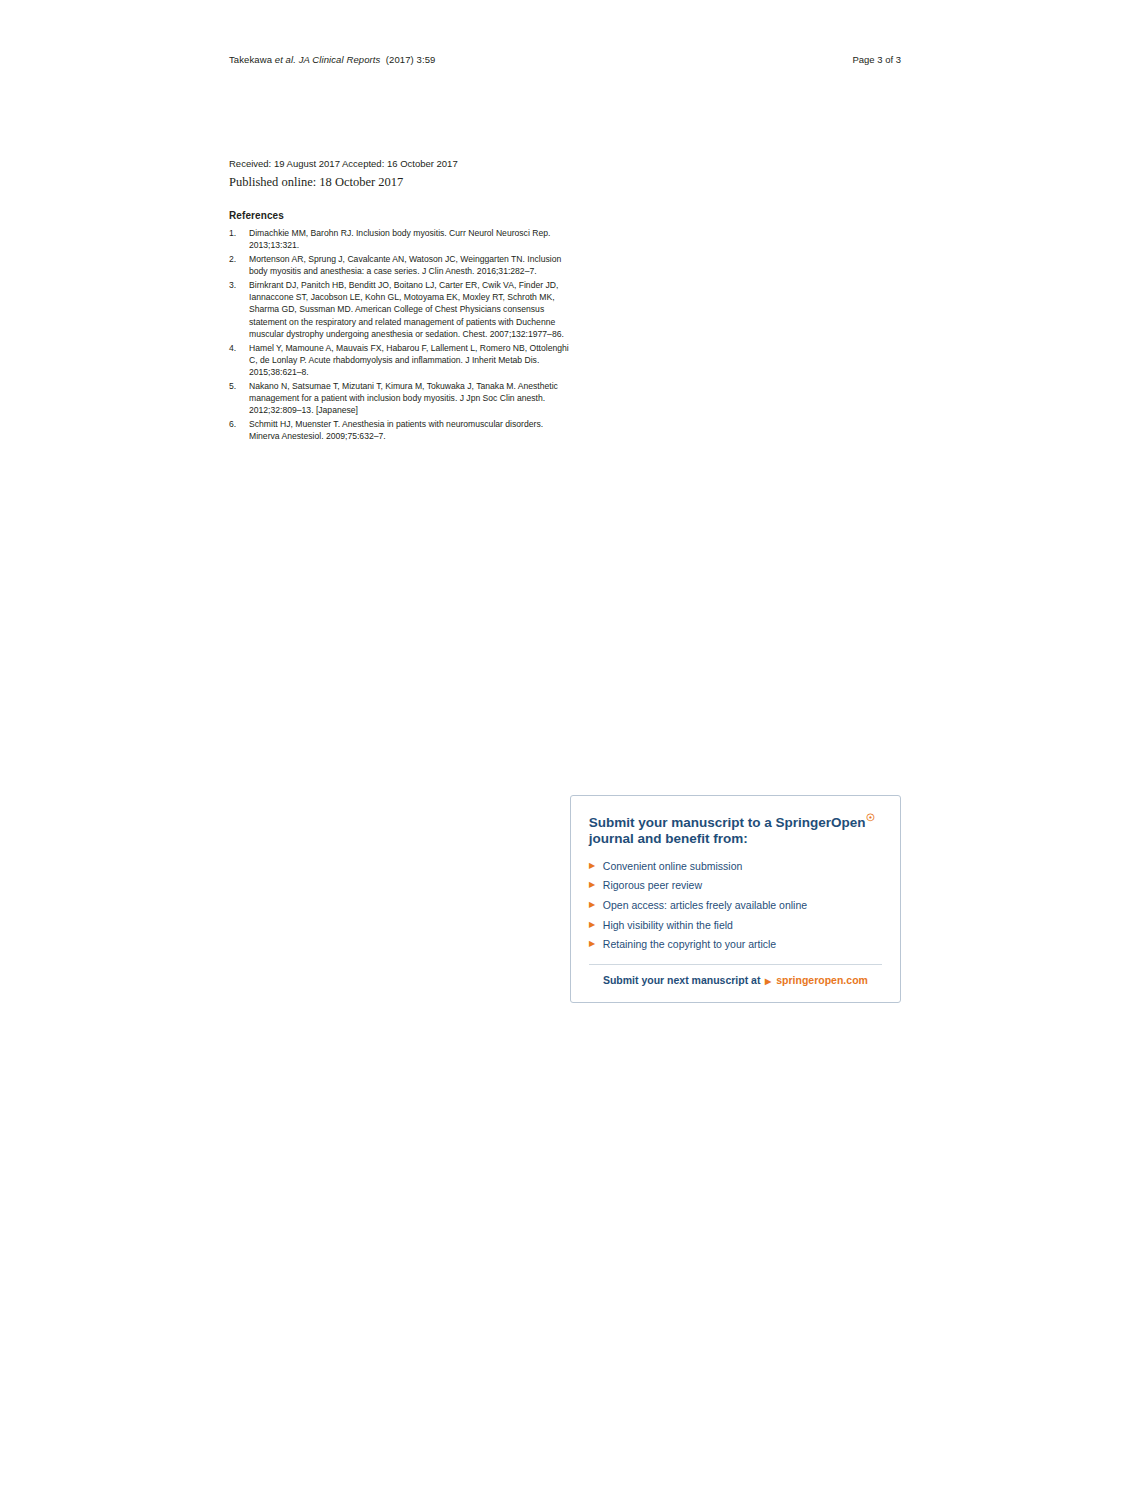Takekawa et al. JA Clinical Reports (2017) 3:59
Page 3 of 3
Received: 19 August 2017 Accepted: 16 October 2017
Published online: 18 October 2017
References
1. Dimachkie MM, Barohn RJ. Inclusion body myositis. Curr Neurol Neurosci Rep. 2013;13:321.
2. Mortenson AR, Sprung J, Cavalcante AN, Watoson JC, Weinggarten TN. Inclusion body myositis and anesthesia: a case series. J Clin Anesth. 2016;31:282–7.
3. Birnkrant DJ, Panitch HB, Benditt JO, Boitano LJ, Carter ER, Cwik VA, Finder JD, Iannaccone ST, Jacobson LE, Kohn GL, Motoyama EK, Moxley RT, Schroth MK, Sharma GD, Sussman MD. American College of Chest Physicians consensus statement on the respiratory and related management of patients with Duchenne muscular dystrophy undergoing anesthesia or sedation. Chest. 2007;132:1977–86.
4. Hamel Y, Mamoune A, Mauvais FX, Habarou F, Lallement L, Romero NB, Ottolenghi C, de Lonlay P. Acute rhabdomyolysis and inflammation. J Inherit Metab Dis. 2015;38:621–8.
5. Nakano N, Satsumae T, Mizutani T, Kimura M, Tokuwaka J, Tanaka M. Anesthetic management for a patient with inclusion body myositis. J Jpn Soc Clin anesth. 2012;32:809–13. [Japanese]
6. Schmitt HJ, Muenster T. Anesthesia in patients with neuromuscular disorders. Minerva Anestesiol. 2009;75:632–7.
Submit your manuscript to a SpringerOpen☉
journal and benefit from:
Convenient online submission
Rigorous peer review
Open access: articles freely available online
High visibility within the field
Retaining the copyright to your article
Submit your next manuscript at ▶ springeropen.com